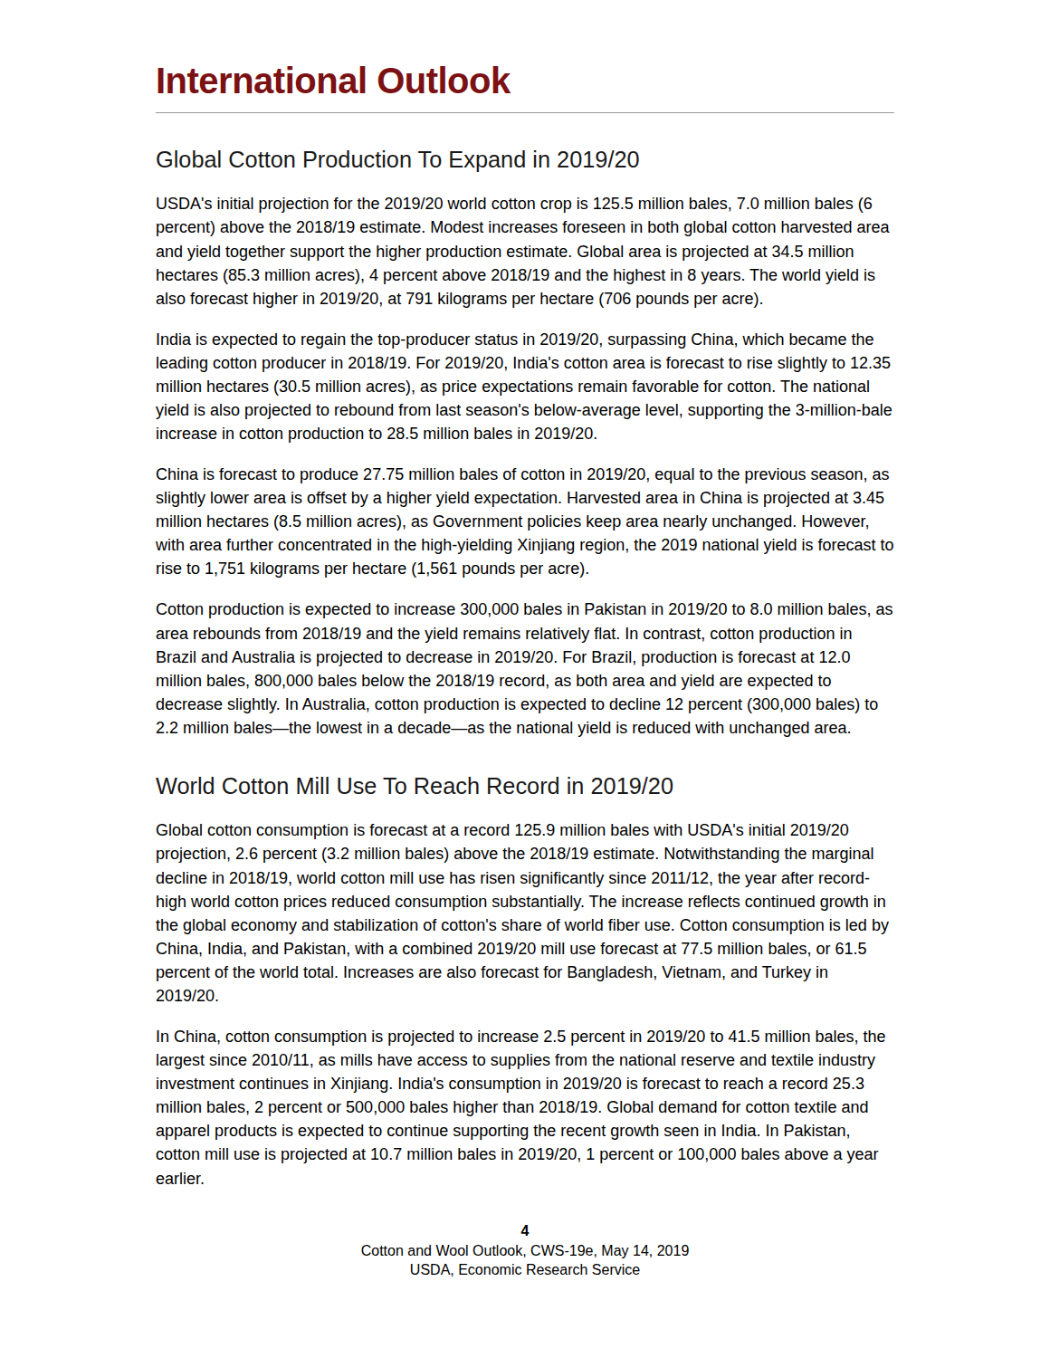International Outlook
Global Cotton Production To Expand in 2019/20
USDA's initial projection for the 2019/20 world cotton crop is 125.5 million bales, 7.0 million bales (6 percent) above the 2018/19 estimate. Modest increases foreseen in both global cotton harvested area and yield together support the higher production estimate. Global area is projected at 34.5 million hectares (85.3 million acres), 4 percent above 2018/19 and the highest in 8 years. The world yield is also forecast higher in 2019/20, at 791 kilograms per hectare (706 pounds per acre).
India is expected to regain the top-producer status in 2019/20, surpassing China, which became the leading cotton producer in 2018/19. For 2019/20, India's cotton area is forecast to rise slightly to 12.35 million hectares (30.5 million acres), as price expectations remain favorable for cotton. The national yield is also projected to rebound from last season's below-average level, supporting the 3-million-bale increase in cotton production to 28.5 million bales in 2019/20.
China is forecast to produce 27.75 million bales of cotton in 2019/20, equal to the previous season, as slightly lower area is offset by a higher yield expectation. Harvested area in China is projected at 3.45 million hectares (8.5 million acres), as Government policies keep area nearly unchanged. However, with area further concentrated in the high-yielding Xinjiang region, the 2019 national yield is forecast to rise to 1,751 kilograms per hectare (1,561 pounds per acre).
Cotton production is expected to increase 300,000 bales in Pakistan in 2019/20 to 8.0 million bales, as area rebounds from 2018/19 and the yield remains relatively flat. In contrast, cotton production in Brazil and Australia is projected to decrease in 2019/20. For Brazil, production is forecast at 12.0 million bales, 800,000 bales below the 2018/19 record, as both area and yield are expected to decrease slightly. In Australia, cotton production is expected to decline 12 percent (300,000 bales) to 2.2 million bales—the lowest in a decade—as the national yield is reduced with unchanged area.
World Cotton Mill Use To Reach Record in 2019/20
Global cotton consumption is forecast at a record 125.9 million bales with USDA's initial 2019/20 projection, 2.6 percent (3.2 million bales) above the 2018/19 estimate. Notwithstanding the marginal decline in 2018/19, world cotton mill use has risen significantly since 2011/12, the year after record-high world cotton prices reduced consumption substantially. The increase reflects continued growth in the global economy and stabilization of cotton's share of world fiber use. Cotton consumption is led by China, India, and Pakistan, with a combined 2019/20 mill use forecast at 77.5 million bales, or 61.5 percent of the world total. Increases are also forecast for Bangladesh, Vietnam, and Turkey in 2019/20.
In China, cotton consumption is projected to increase 2.5 percent in 2019/20 to 41.5 million bales, the largest since 2010/11, as mills have access to supplies from the national reserve and textile industry investment continues in Xinjiang. India's consumption in 2019/20 is forecast to reach a record 25.3 million bales, 2 percent or 500,000 bales higher than 2018/19. Global demand for cotton textile and apparel products is expected to continue supporting the recent growth seen in India. In Pakistan, cotton mill use is projected at 10.7 million bales in 2019/20, 1 percent or 100,000 bales above a year earlier.
4 Cotton and Wool Outlook, CWS-19e, May 14, 2019
USDA, Economic Research Service